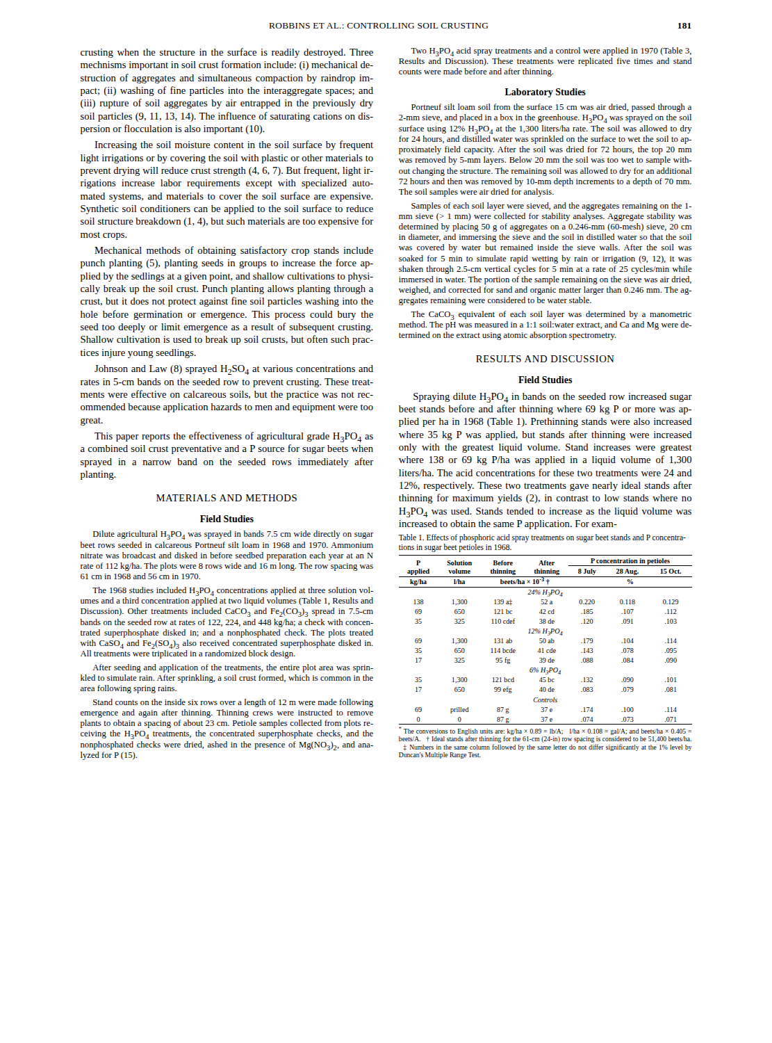ROBBINS ET AL.: CONTROLLING SOIL CRUSTING 181
crusting when the structure in the surface is readily destroyed. Three mechnisms important in soil crust formation include: (i) mechanical destruction of aggregates and simultaneous compaction by raindrop impact; (ii) washing of fine particles into the interaggregate spaces; and (iii) rupture of soil aggregates by air entrapped in the previously dry soil particles (9, 11, 13, 14). The influence of saturating cations on dispersion or flocculation is also important (10).
Increasing the soil moisture content in the soil surface by frequent light irrigations or by covering the soil with plastic or other materials to prevent drying will reduce crust strength (4, 6, 7). But frequent, light irrigations increase labor requirements except with specialized automated systems, and materials to cover the soil surface are expensive. Synthetic soil conditioners can be applied to the soil surface to reduce soil structure breakdown (1, 4), but such materials are too expensive for most crops.
Mechanical methods of obtaining satisfactory crop stands include punch planting (5), planting seeds in groups to increase the force applied by the sedlings at a given point, and shallow cultivations to physically break up the soil crust. Punch planting allows planting through a crust, but it does not protect against fine soil particles washing into the hole before germination or emergence. This process could bury the seed too deeply or limit emergence as a result of subsequent crusting. Shallow cultivation is used to break up soil crusts, but often such practices injure young seedlings.
Johnson and Law (8) sprayed H2SO4 at various concentrations and rates in 5-cm bands on the seeded row to prevent crusting. These treatments were effective on calcareous soils, but the practice was not recommended because application hazards to men and equipment were too great.
This paper reports the effectiveness of agricultural grade H3PO4 as a combined soil crust preventative and a P source for sugar beets when sprayed in a narrow band on the seeded rows immediately after planting.
MATERIALS AND METHODS
Field Studies
Dilute agricultural H3PO4 was sprayed in bands 7.5 cm wide directly on sugar beet rows seeded in calcareous Portneuf silt loam in 1968 and 1970. Ammonium nitrate was broadcast and disked in before seedbed preparation each year at an N rate of 112 kg/ha. The plots were 8 rows wide and 16 m long. The row spacing was 61 cm in 1968 and 56 cm in 1970.
The 1968 studies included H3PO4 concentrations applied at three solution volumes and a third concentration applied at two liquid volumes (Table 1, Results and Discussion). Other treatments included CaCO3 and Fe2(CO3)3 spread in 7.5-cm bands on the seeded row at rates of 122, 224, and 448 kg/ha; a check with concentrated superphosphate disked in; and a nonphosphated check. The plots treated with CaSO4 and Fe2(SO4)3 also received concentrated superphosphate disked in. All treatments were triplicated in a randomized block design.
After seeding and application of the treatments, the entire plot area was sprinkled to simulate rain. After sprinkling, a soil crust formed, which is common in the area following spring rains.
Stand counts on the inside six rows over a length of 12 m were made following emergence and again after thinning. Thinning crews were instructed to remove plants to obtain a spacing of about 23 cm. Petiole samples collected from plots receiving the H3PO4 treatments, the concentrated superphosphate checks, and the nonphosphated checks were dried, ashed in the presence of Mg(NO3)2, and analyzed for P (15).
Two H3PO4 acid spray treatments and a control were applied in 1970 (Table 3, Results and Discussion). These treatments were replicated five times and stand counts were made before and after thinning.
Laboratory Studies
Portneuf silt loam soil from the surface 15 cm was air dried, passed through a 2-mm sieve, and placed in a box in the greenhouse. H3PO4 was sprayed on the soil surface using 12% H3PO4 at the 1,300 liters/ha rate. The soil was allowed to dry for 24 hours, and distilled water was sprinkled on the surface to wet the soil to approximately field capacity. After the soil was dried for 72 hours, the top 20 mm was removed by 5-mm layers. Below 20 mm the soil was too wet to sample without changing the structure. The remaining soil was allowed to dry for an additional 72 hours and then was removed by 10-mm depth increments to a depth of 70 mm. The soil samples were air dried for analysis.
Samples of each soil layer were sieved, and the aggregates remaining on the 1-mm sieve (> 1 mm) were collected for stability analyses. Aggregate stability was determined by placing 50 g of aggregates on a 0.246-mm (60-mesh) sieve, 20 cm in diameter, and immersing the sieve and the soil in distilled water so that the soil was covered by water but remained inside the sieve walls. After the soil was soaked for 5 min to simulate rapid wetting by rain or irrigation (9, 12), it was shaken through 2.5-cm vertical cycles for 5 min at a rate of 25 cycles/min while immersed in water. The portion of the sample remaining on the sieve was air dried, weighed, and corrected for sand and organic matter larger than 0.246 mm. The aggregates remaining were considered to be water stable.
The CaCO3 equivalent of each soil layer was determined by a manometric method. The pH was measured in a 1:1 soil:water extract, and Ca and Mg were determined on the extract using atomic absorption spectrometry.
RESULTS AND DISCUSSION
Field Studies
Spraying dilute H3PO4 in bands on the seeded row increased sugar beet stands before and after thinning where 69 kg P or more was applied per ha in 1968 (Table 1). Prethinning stands were also increased where 35 kg P was applied, but stands after thinning were increased only with the greatest liquid volume. Stand increases were greatest where 138 or 69 kg P/ha was applied in a liquid volume of 1,300 liters/ha. The acid concentrations for these two treatments were 24 and 12%, respectively. These two treatments gave nearly ideal stands after thinning for maximum yields (2), in contrast to low stands where no H3PO4 was used. Stands tended to increase as the liquid volume was increased to obtain the same P application. For exam-
Table 1. Effects of phosphoric acid spray treatments on sugar beet stands and P concentrations in sugar beet petioles in 1968.
| P applied | Solution volume | Before thinning | After thinning | P concentration in petioles |
| --- | --- | --- | --- | --- |
| 8 July | 28 Aug. | 15 Oct. |
| kg/ha | l/ha | beets/ha × 10 -3 † | % |
| 24% H 3 PO 4 |
| 138 | 1,300 | 139 a‡ | 52 a | 0.220 | 0.118 | 0.129 |
| 69 | 650 | 121 bc | 42 cd | .185 | .107 | .112 |
| 35 | 325 | 110 cdef | 38 de | .120 | .091 | .103 |
| 12% H 3 PO 4 |
| 69 | 1,300 | 131 ab | 50 ab | .179 | .104 | .114 |
| 35 | 650 | 114 bcde | 41 cde | .143 | .078 | .095 |
| 17 | 325 | 95 fg | 39 de | .088 | .084 | .090 |
| 6% H 3 PO 4 |
| 35 | 1,300 | 121 bcd | 45 bc | .132 | .090 | .101 |
| 17 | 650 | 99 efg | 40 de | .083 | .079 | .081 |
| Controls |
| 69 | prilled | 87 g | 37 e | .174 | .100 | .114 |
| 0 | 0 | 87 g | 37 e | .074 | .073 | .071 |
* The conversions to English units are: kg/ha × 0.89 = lb/A; l/ha × 0.108 = gal/A; and beets/ha × 0.405 = beets/A. † Ideal stands after thinning for the 61-cm (24-in) row spacing is considered to be 51,400 beets/ha. ‡ Numbers in the same column followed by the same letter do not differ significantly at the 1% level by Duncan's Multiple Range Test.